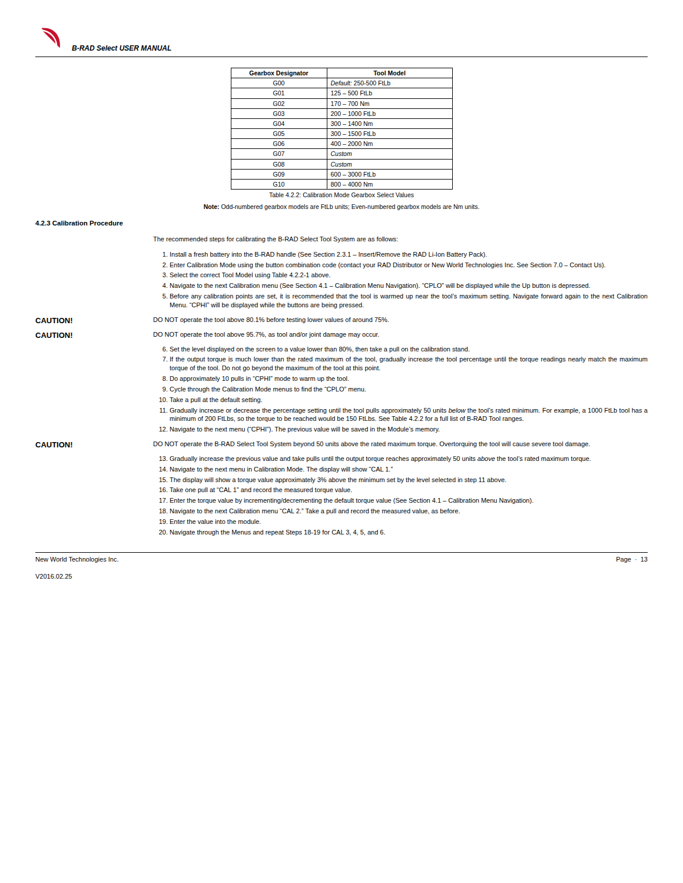B-RAD Select USER MANUAL
| Gearbox Designator | Tool Model |
| --- | --- |
| G00 | Default: 250-500 FtLb |
| G01 | 125 – 500 FtLb |
| G02 | 170 – 700 Nm |
| G03 | 200 – 1000 FtLb |
| G04 | 300 – 1400 Nm |
| G05 | 300 – 1500 FtLb |
| G06 | 400 – 2000 Nm |
| G07 | Custom |
| G08 | Custom |
| G09 | 600 – 3000 FtLb |
| G10 | 800 – 4000 Nm |
Table 4.2.2: Calibration Mode Gearbox Select Values
Note: Odd-numbered gearbox models are FtLb units; Even-numbered gearbox models are Nm units.
4.2.3 Calibration Procedure
The recommended steps for calibrating the B-RAD Select Tool System are as follows:
Install a fresh battery into the B-RAD handle (See Section 2.3.1 – Insert/Remove the RAD Li-Ion Battery Pack).
Enter Calibration Mode using the button combination code (contact your RAD Distributor or New World Technologies Inc. See Section 7.0 – Contact Us).
Select the correct Tool Model using Table 4.2.2-1 above.
Navigate to the next Calibration menu (See Section 4.1 – Calibration Menu Navigation). “CPLO” will be displayed while the Up button is depressed.
Before any calibration points are set, it is recommended that the tool is warmed up near the tool’s maximum setting. Navigate forward again to the next Calibration Menu. “CPHI” will be displayed while the buttons are being pressed.
CAUTION!
DO NOT operate the tool above 80.1% before testing lower values of around 75%.
CAUTION!
DO NOT operate the tool above 95.7%, as tool and/or joint damage may occur.
Set the level displayed on the screen to a value lower than 80%, then take a pull on the calibration stand.
If the output torque is much lower than the rated maximum of the tool, gradually increase the tool percentage until the torque readings nearly match the maximum torque of the tool. Do not go beyond the maximum of the tool at this point.
Do approximately 10 pulls in “CPHI” mode to warm up the tool.
Cycle through the Calibration Mode menus to find the “CPLO” menu.
Take a pull at the default setting.
Gradually increase or decrease the percentage setting until the tool pulls approximately 50 units below the tool’s rated minimum. For example, a 1000 FtLb tool has a minimum of 200 FtLbs, so the torque to be reached would be 150 FtLbs. See Table 4.2.2 for a full list of B-RAD Tool ranges.
Navigate to the next menu (“CPHI”). The previous value will be saved in the Module’s memory.
CAUTION!
DO NOT operate the B-RAD Select Tool System beyond 50 units above the rated maximum torque. Overtorquing the tool will cause severe tool damage.
Gradually increase the previous value and take pulls until the output torque reaches approximately 50 units above the tool’s rated maximum torque.
Navigate to the next menu in Calibration Mode. The display will show “CAL 1.”
The display will show a torque value approximately 3% above the minimum set by the level selected in step 11 above.
Take one pull at “CAL 1” and record the measured torque value.
Enter the torque value by incrementing/decrementing the default torque value (See Section 4.1 – Calibration Menu Navigation).
Navigate to the next Calibration menu “CAL 2.” Take a pull and record the measured value, as before.
Enter the value into the module.
Navigate through the Menus and repeat Steps 18-19 for CAL 3, 4, 5, and 6.
New World Technologies Inc.
Page · 13
V2016.02.25